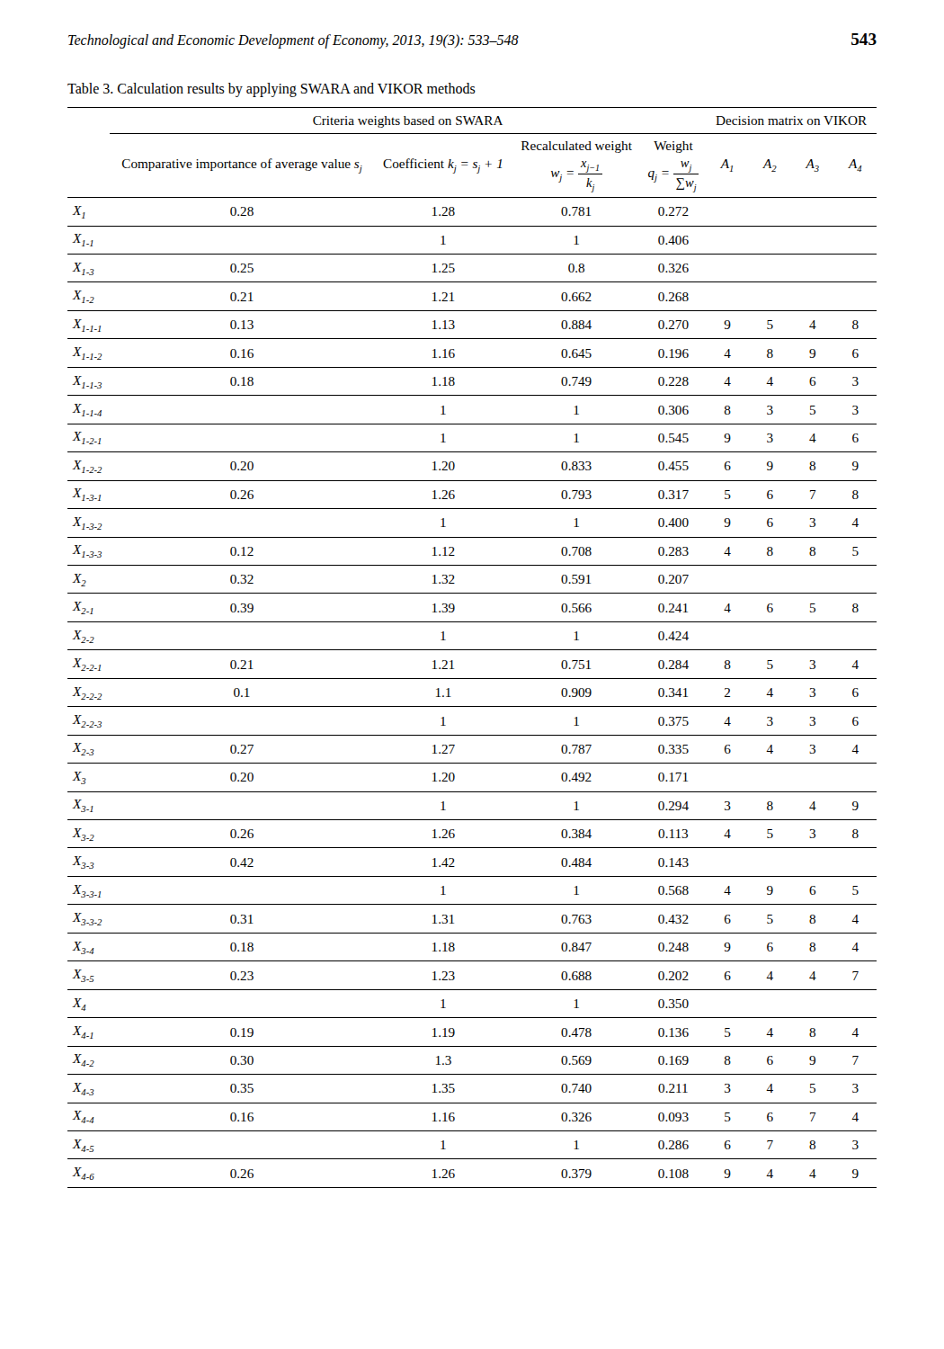Technological and Economic Development of Economy, 2013, 19(3): 533–548 543
Table 3. Calculation results by applying SWARA and VIKOR methods
| | Criteria weights based on SWARA | Decision matrix on VIKOR |
| --- | --- | --- |
| Comparative importance of average value s j | Coefficient k j = s j + 1 | Recalculated weight w j = x j−1 k j | Weight q j = w j ∑ w j | A 1 | A 2 | A 3 | A 4 |
| X 1 | 0.28 | 1.28 | 0.781 | 0.272 | | | | |
| X 1-1 | | 1 | 1 | 0.406 | | | | |
| X 1-3 | 0.25 | 1.25 | 0.8 | 0.326 | | | | |
| X 1-2 | 0.21 | 1.21 | 0.662 | 0.268 | | | | |
| X 1-1-1 | 0.13 | 1.13 | 0.884 | 0.270 | 9 | 5 | 4 | 8 |
| X 1-1-2 | 0.16 | 1.16 | 0.645 | 0.196 | 4 | 8 | 9 | 6 |
| X 1-1-3 | 0.18 | 1.18 | 0.749 | 0.228 | 4 | 4 | 6 | 3 |
| X 1-1-4 | | 1 | 1 | 0.306 | 8 | 3 | 5 | 3 |
| X 1-2-1 | | 1 | 1 | 0.545 | 9 | 3 | 4 | 6 |
| X 1-2-2 | 0.20 | 1.20 | 0.833 | 0.455 | 6 | 9 | 8 | 9 |
| X 1-3-1 | 0.26 | 1.26 | 0.793 | 0.317 | 5 | 6 | 7 | 8 |
| X 1-3-2 | | 1 | 1 | 0.400 | 9 | 6 | 3 | 4 |
| X 1-3-3 | 0.12 | 1.12 | 0.708 | 0.283 | 4 | 8 | 8 | 5 |
| X 2 | 0.32 | 1.32 | 0.591 | 0.207 | | | | |
| X 2-1 | 0.39 | 1.39 | 0.566 | 0.241 | 4 | 6 | 5 | 8 |
| X 2-2 | | 1 | 1 | 0.424 | | | | |
| X 2-2-1 | 0.21 | 1.21 | 0.751 | 0.284 | 8 | 5 | 3 | 4 |
| X 2-2-2 | 0.1 | 1.1 | 0.909 | 0.341 | 2 | 4 | 3 | 6 |
| X 2-2-3 | | 1 | 1 | 0.375 | 4 | 3 | 3 | 6 |
| X 2-3 | 0.27 | 1.27 | 0.787 | 0.335 | 6 | 4 | 3 | 4 |
| X 3 | 0.20 | 1.20 | 0.492 | 0.171 | | | | |
| X 3-1 | | 1 | 1 | 0.294 | 3 | 8 | 4 | 9 |
| X 3-2 | 0.26 | 1.26 | 0.384 | 0.113 | 4 | 5 | 3 | 8 |
| X 3-3 | 0.42 | 1.42 | 0.484 | 0.143 | | | | |
| X 3-3-1 | | 1 | 1 | 0.568 | 4 | 9 | 6 | 5 |
| X 3-3-2 | 0.31 | 1.31 | 0.763 | 0.432 | 6 | 5 | 8 | 4 |
| X 3-4 | 0.18 | 1.18 | 0.847 | 0.248 | 9 | 6 | 8 | 4 |
| X 3-5 | 0.23 | 1.23 | 0.688 | 0.202 | 6 | 4 | 4 | 7 |
| X 4 | | 1 | 1 | 0.350 | | | | |
| X 4-1 | 0.19 | 1.19 | 0.478 | 0.136 | 5 | 4 | 8 | 4 |
| X 4-2 | 0.30 | 1.3 | 0.569 | 0.169 | 8 | 6 | 9 | 7 |
| X 4-3 | 0.35 | 1.35 | 0.740 | 0.211 | 3 | 4 | 5 | 3 |
| X 4-4 | 0.16 | 1.16 | 0.326 | 0.093 | 5 | 6 | 7 | 4 |
| X 4-5 | | 1 | 1 | 0.286 | 6 | 7 | 8 | 3 |
| X 4-6 | 0.26 | 1.26 | 0.379 | 0.108 | 9 | 4 | 4 | 9 |